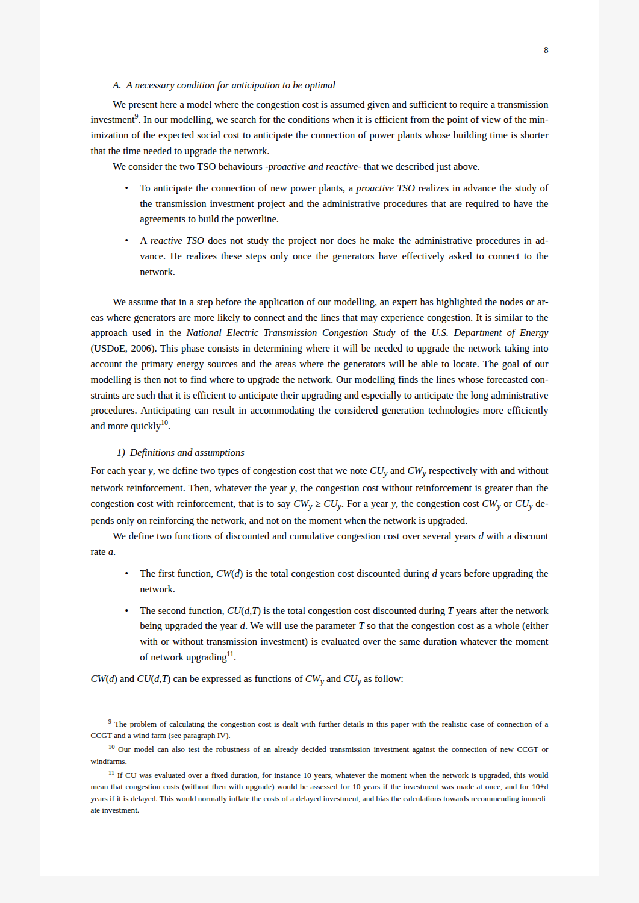8
A. A necessary condition for anticipation to be optimal
We present here a model where the congestion cost is assumed given and sufficient to require a transmission investment9. In our modelling, we search for the conditions when it is efficient from the point of view of the minimization of the expected social cost to anticipate the connection of power plants whose building time is shorter that the time needed to upgrade the network.
We consider the two TSO behaviours -proactive and reactive- that we described just above.
To anticipate the connection of new power plants, a proactive TSO realizes in advance the study of the transmission investment project and the administrative procedures that are required to have the agreements to build the powerline.
A reactive TSO does not study the project nor does he make the administrative procedures in advance. He realizes these steps only once the generators have effectively asked to connect to the network.
We assume that in a step before the application of our modelling, an expert has highlighted the nodes or areas where generators are more likely to connect and the lines that may experience congestion. It is similar to the approach used in the National Electric Transmission Congestion Study of the U.S. Department of Energy (USDoE, 2006). This phase consists in determining where it will be needed to upgrade the network taking into account the primary energy sources and the areas where the generators will be able to locate. The goal of our modelling is then not to find where to upgrade the network. Our modelling finds the lines whose forecasted constraints are such that it is efficient to anticipate their upgrading and especially to anticipate the long administrative procedures. Anticipating can result in accommodating the considered generation technologies more efficiently and more quickly10.
1) Definitions and assumptions
For each year y, we define two types of congestion cost that we note CUy and CWy respectively with and without network reinforcement. Then, whatever the year y, the congestion cost without reinforcement is greater than the congestion cost with reinforcement, that is to say CWy ≥ CUy. For a year y, the congestion cost CWy or CUy depends only on reinforcing the network, and not on the moment when the network is upgraded.
We define two functions of discounted and cumulative congestion cost over several years d with a discount rate a.
The first function, CW(d) is the total congestion cost discounted during d years before upgrading the network.
The second function, CU(d,T) is the total congestion cost discounted during T years after the network being upgraded the year d. We will use the parameter T so that the congestion cost as a whole (either with or without transmission investment) is evaluated over the same duration whatever the moment of network upgrading11.
CW(d) and CU(d,T) can be expressed as functions of CWy and CUy as follow:
9 The problem of calculating the congestion cost is dealt with further details in this paper with the realistic case of connection of a CCGT and a wind farm (see paragraph IV).
10 Our model can also test the robustness of an already decided transmission investment against the connection of new CCGT or windfarms.
11 If CU was evaluated over a fixed duration, for instance 10 years, whatever the moment when the network is upgraded, this would mean that congestion costs (without then with upgrade) would be assessed for 10 years if the investment was made at once, and for 10+d years if it is delayed. This would normally inflate the costs of a delayed investment, and bias the calculations towards recommending immediate investment.